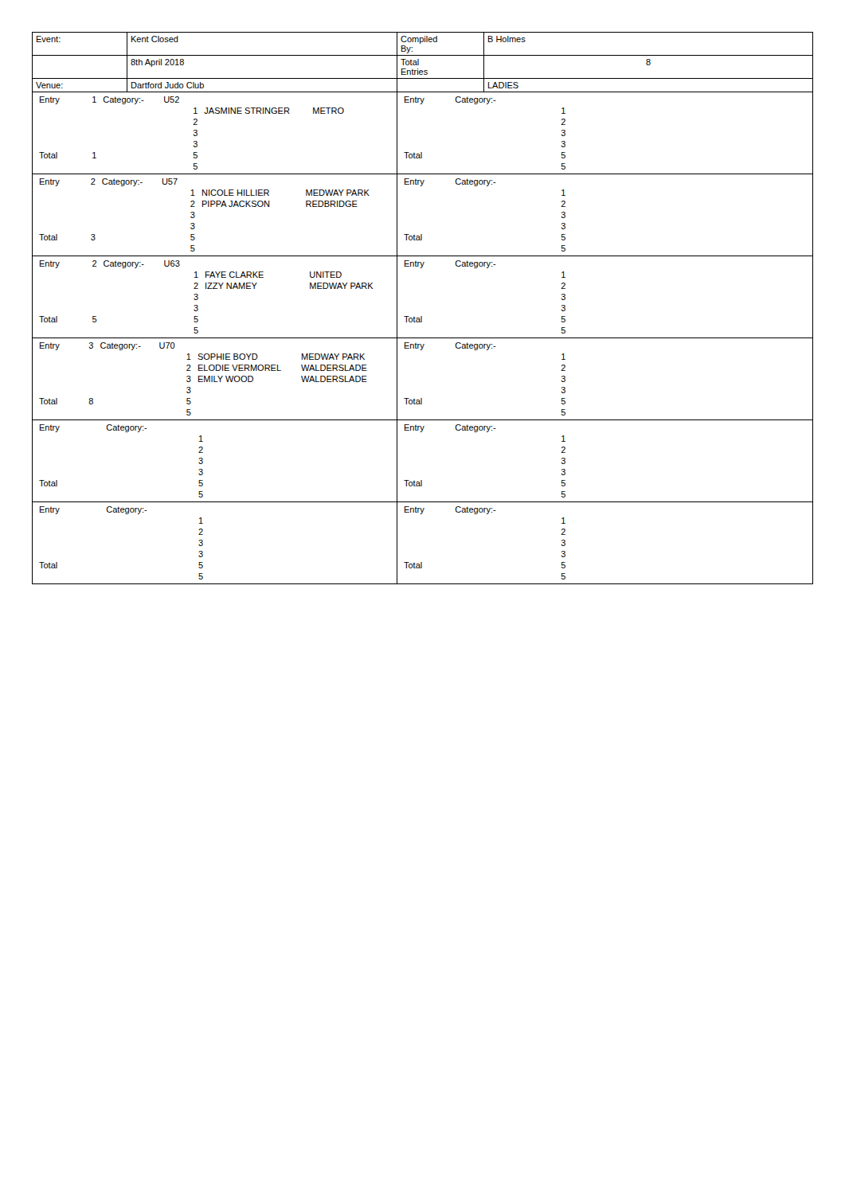| Event: | Kent Closed | Compiled By: | B Holmes |
| | 8th April 2018 | Total Entries | 8 |
| Venue: | Dartford Judo Club | | LADIES |
| / Entry / 1 / Category:- / U52 / / / / / / / 1 / JASMINE STRINGER / METRO / / / / / 2 / / / / / / / 3 / / / / / / / 3 / / / / Total / 1 / / 5 / / / / / / / 5 / / / | / Entry / Category:- / / / / / / / 1 / / / / / / 2 / / / / / / 3 / / / / / / 3 / / / / Total / / 5 / / / / / / 5 / / / |
| / Entry / 2 / Category:- / U57 / / / / / / / 1 / NICOLE HILLIER / MEDWAY PARK / / / / / 2 / PIPPA JACKSON / REDBRIDGE / / / / / 3 / / / / / / / 3 / / / / Total / 3 / / 5 / / / / / / / 5 / / / | / Entry / Category:- / / / / / / / 1 / / / / / / 2 / / / / / / 3 / / / / / / 3 / / / / Total / / 5 / / / / / / 5 / / / |
| / Entry / 2 / Category:- / U63 / / / / / / / 1 / FAYE CLARKE / UNITED / / / / / 2 / IZZY NAMEY / MEDWAY PARK / / / / / 3 / / / / / / / 3 / / / / Total / 5 / / 5 / / / / / / / 5 / / / | / Entry / Category:- / / / / / / / 1 / / / / / / 2 / / / / / / 3 / / / / / / 3 / / / / Total / / 5 / / / / / / 5 / / / |
| / Entry / 3 / Category:- / U70 / / / / / / / 1 / SOPHIE BOYD / MEDWAY PARK / / / / / 2 / ELODIE VERMOREL / WALDERSLADE / / / / / 3 / EMILY WOOD / WALDERSLADE / / / / / 3 / / / / Total / 8 / / 5 / / / / / / / 5 / / / | / Entry / Category:- / / / / / / / 1 / / / / / / 2 / / / / / / 3 / / / / / / 3 / / / / Total / / 5 / / / / / / 5 / / / |
| / Entry / / Category:- / / / / / / / / 1 / / / / / / / 2 / / / / / / / 3 / / / / / / / 3 / / / / Total / / / 5 / / / / / / / 5 / / / | / Entry / Category:- / / / / / / / 1 / / / / / / 2 / / / / / / 3 / / / / / / 3 / / / / Total / / 5 / / / / / / 5 / / / |
| / Entry / / Category:- / / / / / / / / 1 / / / / / / / 2 / / / / / / / 3 / / / / / / / 3 / / / / Total / / / 5 / / / / / / / 5 / / / | / Entry / Category:- / / / / / / / 1 / / / / / / 2 / / / / / / 3 / / / / / / 3 / / / / Total / / 5 / / / / / / 5 / / / |